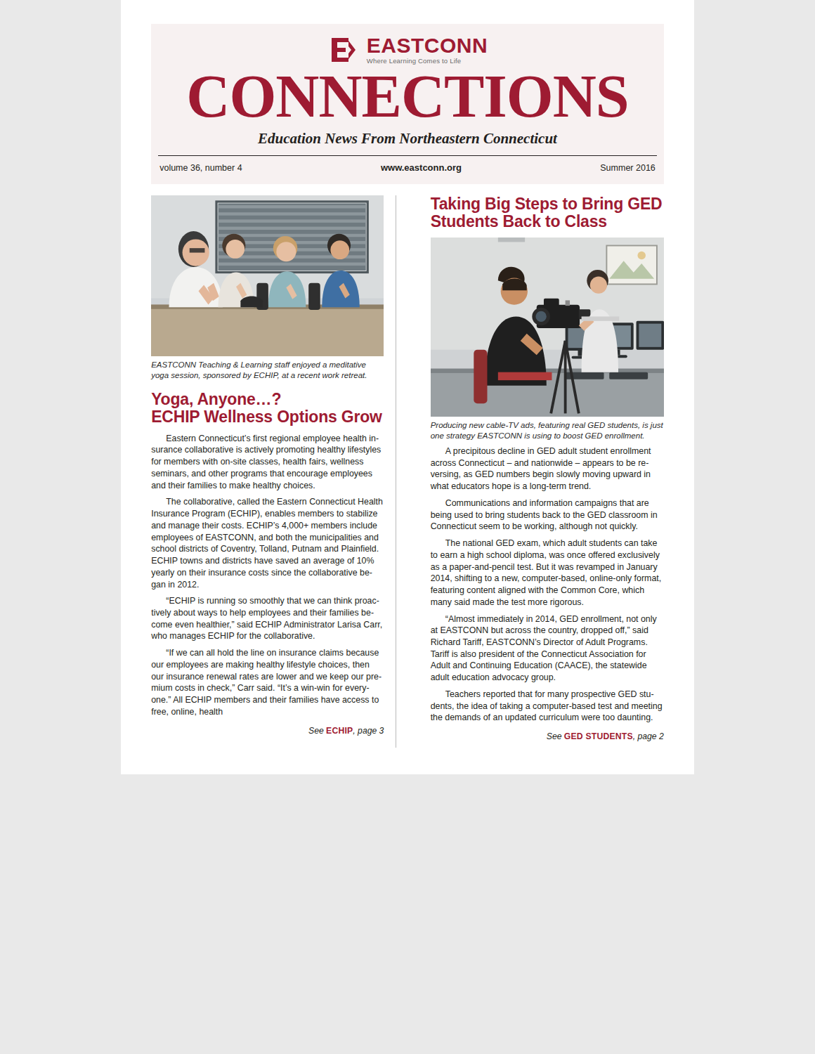EASTCONN
Where Learning Comes to Life
CONNECTIONS
Education News From Northeastern Connecticut
volume 36, number 4 www.eastconn.org Summer 2016
EASTCONN Teaching & Learning staff enjoyed a meditative yoga session, sponsored by ECHIP, at a recent work retreat.
Yoga, Anyone…?
ECHIP Wellness Options Grow
Eastern Connecticut’s first regional employee health insurance collaborative is actively promoting healthy lifestyles for members with on-site classes, health fairs, wellness seminars, and other programs that encourage employees and their families to make healthy choices.
The collaborative, called the Eastern Connecticut Health Insurance Program (ECHIP), enables members to stabilize and manage their costs. ECHIP’s 4,000+ members include employees of EASTCONN, and both the municipalities and school districts of Coventry, Tolland, Putnam and Plainfield. ECHIP towns and districts have saved an average of 10% yearly on their insurance costs since the collaborative began in 2012.
“ECHIP is running so smoothly that we can think proactively about ways to help employees and their families become even healthier,” said ECHIP Administrator Larisa Carr, who manages ECHIP for the collaborative.
“If we can all hold the line on insurance claims because our employees are making healthy lifestyle choices, then our insurance renewal rates are lower and we keep our premium costs in check,” Carr said. “It’s a win-win for everyone.” All ECHIP members and their families have access to free, online, health
See ECHIP, page 3
Taking Big Steps to Bring GED Students Back to Class
Producing new cable-TV ads, featuring real GED students, is just one strategy EASTCONN is using to boost GED enrollment.
A precipitous decline in GED adult student enrollment across Connecticut – and nationwide – appears to be reversing, as GED numbers begin slowly moving upward in what educators hope is a long-term trend.
Communications and information campaigns that are being used to bring students back to the GED classroom in Connecticut seem to be working, although not quickly.
The national GED exam, which adult students can take to earn a high school diploma, was once offered exclusively as a paper-and-pencil test. But it was revamped in January 2014, shifting to a new, computer-based, online-only format, featuring content aligned with the Common Core, which many said made the test more rigorous.
“Almost immediately in 2014, GED enrollment, not only at EASTCONN but across the country, dropped off,” said Richard Tariff, EASTCONN’s Director of Adult Programs. Tariff is also president of the Connecticut Association for Adult and Continuing Education (CAACE), the statewide adult education advocacy group.
Teachers reported that for many prospective GED students, the idea of taking a computer-based test and meeting the demands of an updated curriculum were too daunting.
See GED STUDENTS, page 2